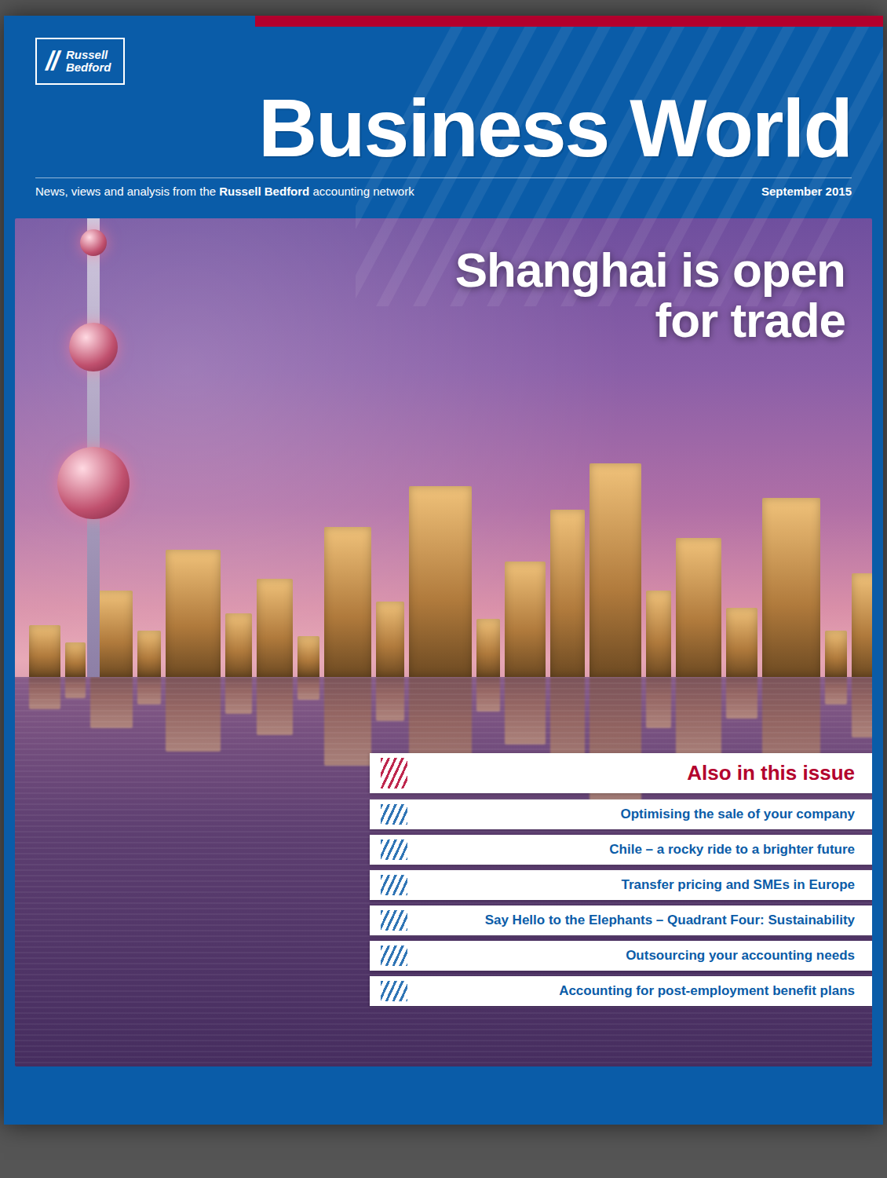// Russell
Bedford
Business World
News, views and analysis from the Russell Bedford accounting network September 2015
Shanghai is open
for trade
Also in this issue
Optimising the sale of your company
Chile – a rocky ride to a brighter future
Transfer pricing and SMEs in Europe
Say Hello to the Elephants – Quadrant Four: Sustainability
Outsourcing your accounting needs
Accounting for post-employment benefit plans